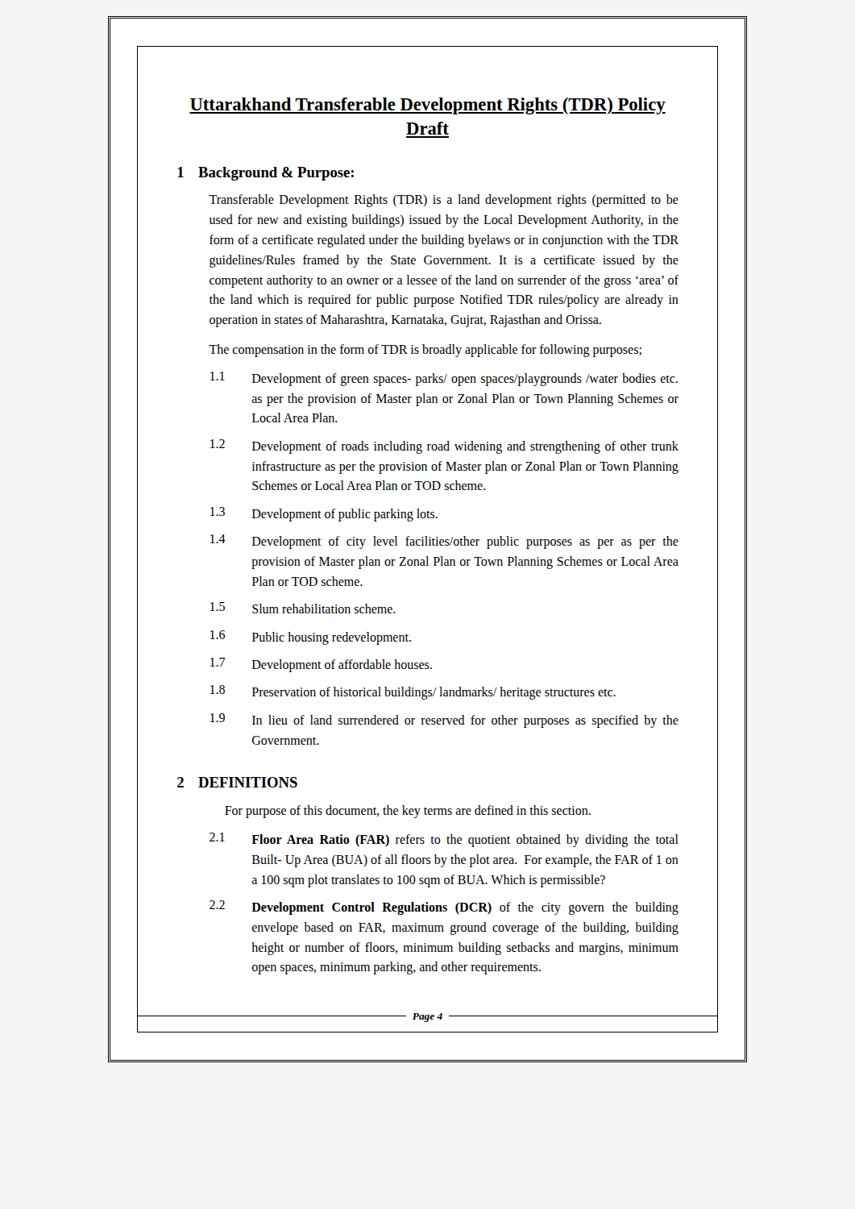Uttarakhand Transferable Development Rights (TDR) Policy Draft
1 Background & Purpose:
Transferable Development Rights (TDR) is a land development rights (permitted to be used for new and existing buildings) issued by the Local Development Authority, in the form of a certificate regulated under the building byelaws or in conjunction with the TDR guidelines/Rules framed by the State Government. It is a certificate issued by the competent authority to an owner or a lessee of the land on surrender of the gross ‘area’ of the land which is required for public purpose Notified TDR rules/policy are already in operation in states of Maharashtra, Karnataka, Gujrat, Rajasthan and Orissa.
The compensation in the form of TDR is broadly applicable for following purposes;
1.1
Development of green spaces- parks/ open spaces/playgrounds /water bodies etc. as per the provision of Master plan or Zonal Plan or Town Planning Schemes or Local Area Plan.
1.2
Development of roads including road widening and strengthening of other trunk infrastructure as per the provision of Master plan or Zonal Plan or Town Planning Schemes or Local Area Plan or TOD scheme.
1.3
Development of public parking lots.
1.4
Development of city level facilities/other public purposes as per as per the provision of Master plan or Zonal Plan or Town Planning Schemes or Local Area Plan or TOD scheme.
1.5
Slum rehabilitation scheme.
1.6
Public housing redevelopment.
1.7
Development of affordable houses.
1.8
Preservation of historical buildings/ landmarks/ heritage structures etc.
1.9
In lieu of land surrendered or reserved for other purposes as specified by the Government.
2 DEFINITIONS
For purpose of this document, the key terms are defined in this section.
2.1
Floor Area Ratio (FAR) refers to the quotient obtained by dividing the total Built- Up Area (BUA) of all floors by the plot area. For example, the FAR of 1 on a 100 sqm plot translates to 100 sqm of BUA. Which is permissible?
2.2
Development Control Regulations (DCR) of the city govern the building envelope based on FAR, maximum ground coverage of the building, building height or number of floors, minimum building setbacks and margins, minimum open spaces, minimum parking, and other requirements.
Page 4